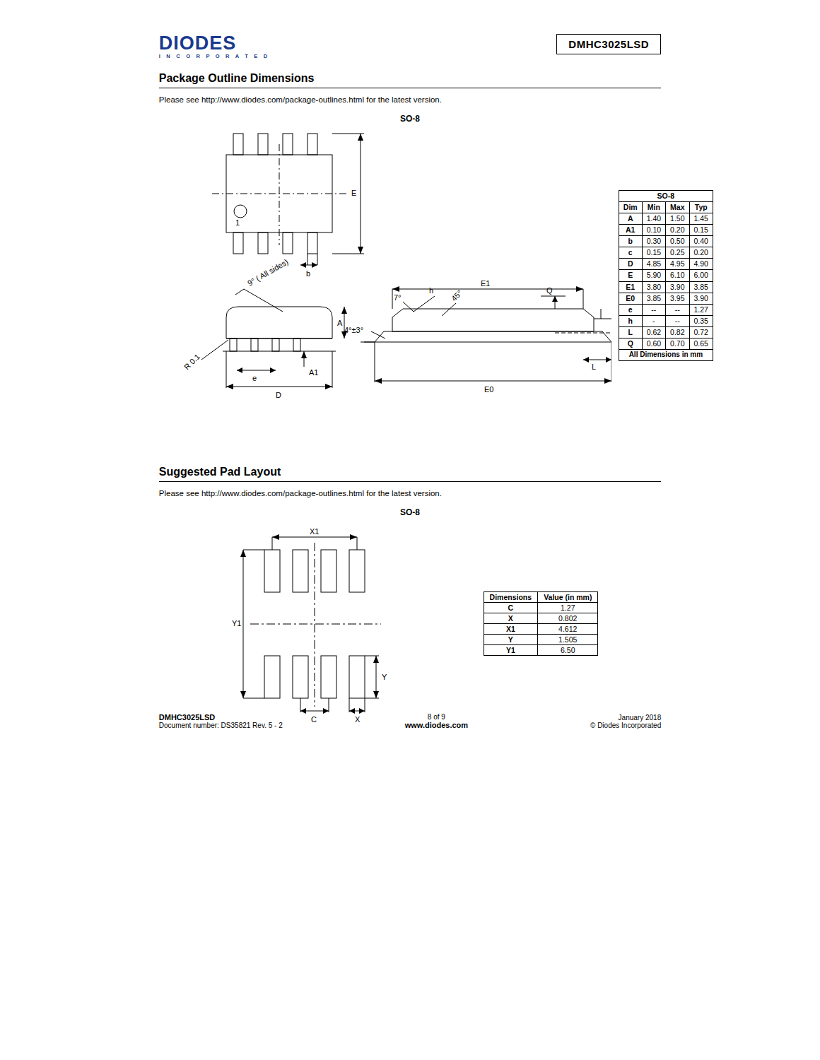DIODES
I N C O R P O R A T E D
DMHC3025LSD
Package Outline Dimensions
Please see http://www.diodes.com/package-outlines.html for the latest version.
SO-8
E b 1 9° ( All sides) R 0.1 A A1 e D E1 h 45° 7° 4°±3° Q c L E0 Gauge Plane Seating Plane
| SO-8 |
| --- |
| Dim | Min | Max | Typ |
| A | 1.40 | 1.50 | 1.45 |
| A1 | 0.10 | 0.20 | 0.15 |
| b | 0.30 | 0.50 | 0.40 |
| c | 0.15 | 0.25 | 0.20 |
| D | 4.85 | 4.95 | 4.90 |
| E | 5.90 | 6.10 | 6.00 |
| E1 | 3.80 | 3.90 | 3.85 |
| E0 | 3.85 | 3.95 | 3.90 |
| e | -- | -- | 1.27 |
| h | - | -- | 0.35 |
| L | 0.62 | 0.82 | 0.72 |
| Q | 0.60 | 0.70 | 0.65 |
| All Dimensions in mm |
Suggested Pad Layout
Please see http://www.diodes.com/package-outlines.html for the latest version.
SO-8
X1 Y1 Y C X
| Dimensions | Value (in mm) |
| --- | --- |
| C | 1.27 |
| X | 0.802 |
| X1 | 4.612 |
| Y | 1.505 |
| Y1 | 6.50 |
DMHC3025LSD
Document number: DS35821 Rev. 5 - 2
8 of 9
www.diodes.com
January 2018
© Diodes Incorporated